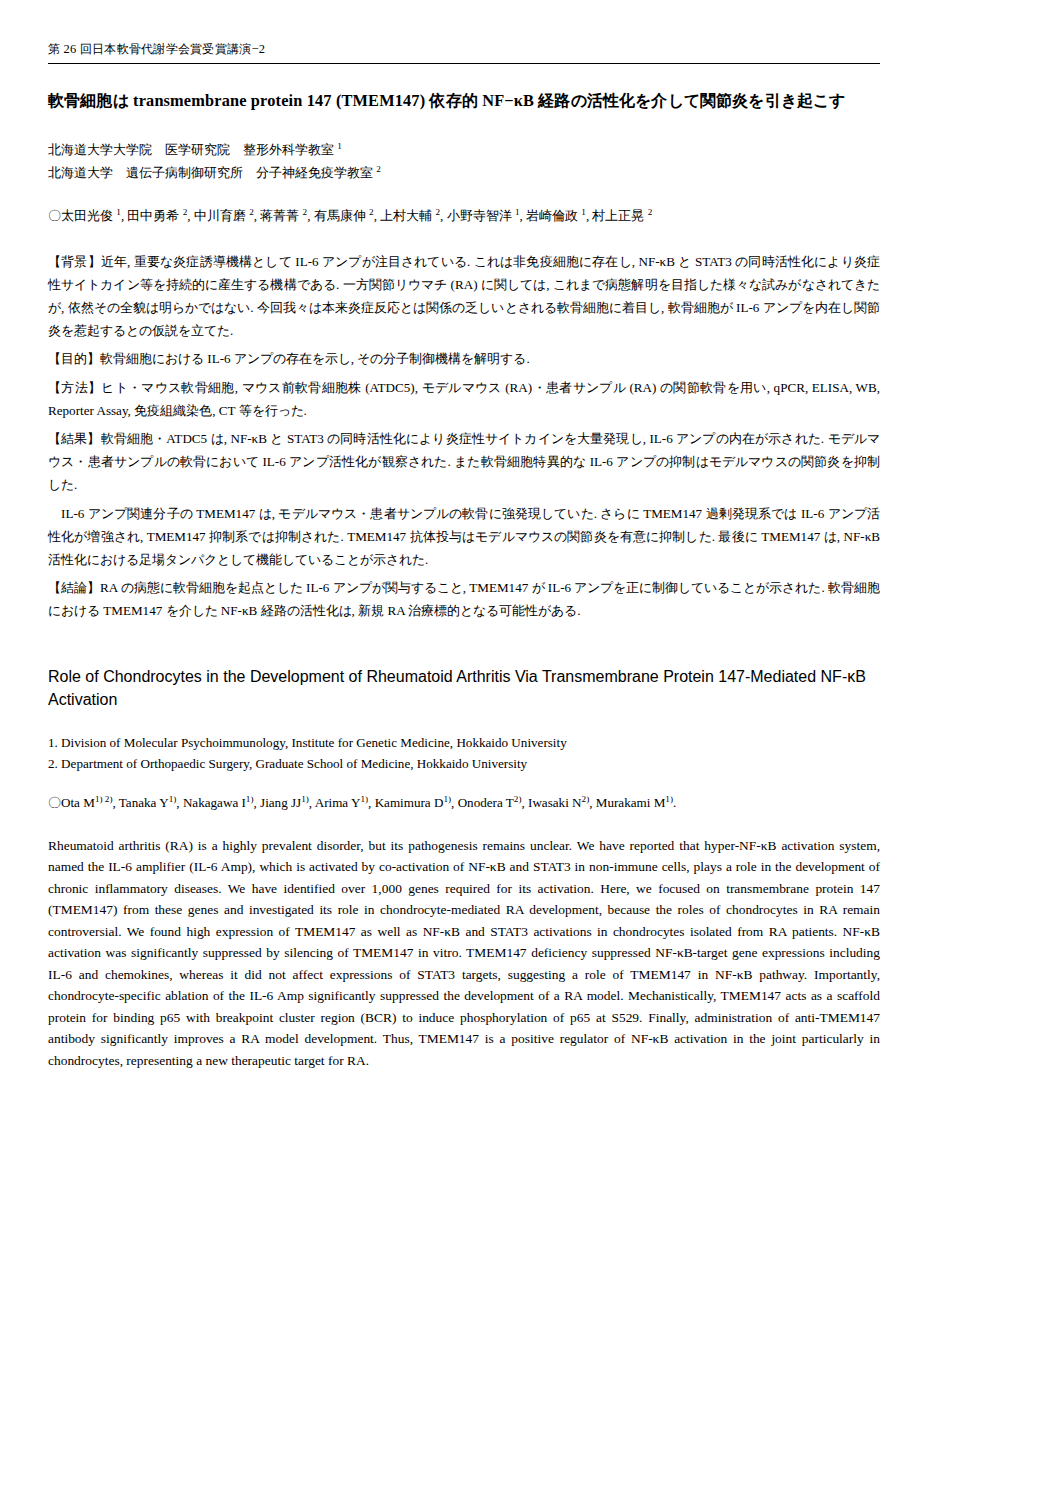第 26 回日本軟骨代謝学会賞受賞講演−2
軟骨細胞は transmembrane protein 147 (TMEM147) 依存的 NF−κB 経路の活性化を介して関節炎を引き起こす
北海道大学大学院　医学研究院　整形外科学教室 1
北海道大学　遺伝子病制御研究所　分子神経免疫学教室 2
〇太田光俊 1, 田中勇希 2, 中川育磨 2, 蒋菁菁 2, 有馬康伸 2, 上村大輔 2, 小野寺智洋 1, 岩崎倫政 1, 村上正晃 2
【背景】近年, 重要な炎症誘導機構として IL-6 アンプが注目されている. これは非免疫細胞に存在し, NF-κB と STAT3 の同時活性化により炎症性サイトカイン等を持続的に産生する機構である. 一方関節リウマチ (RA) に関しては, これまで病態解明を目指した様々な試みがなされてきたが, 依然その全貌は明らかではない. 今回我々は本来炎症反応とは関係の乏しいとされる軟骨細胞に着目し, 軟骨細胞が IL-6 アンプを内在し関節炎を惹起するとの仮説を立てた.
【目的】軟骨細胞における IL-6 アンプの存在を示し, その分子制御機構を解明する.
【方法】ヒト・マウス軟骨細胞, マウス前軟骨細胞株 (ATDC5), モデルマウス (RA)・患者サンプル (RA) の関節軟骨を用い, qPCR, ELISA, WB, Reporter Assay, 免疫組織染色, CT 等を行った.
【結果】軟骨細胞・ATDC5 は, NF-κB と STAT3 の同時活性化により炎症性サイトカインを大量発現し, IL-6 アンプの内在が示された. モデルマウス・患者サンプルの軟骨において IL-6 アンプ活性化が観察された. また軟骨細胞特異的な IL-6 アンプの抑制はモデルマウスの関節炎を抑制した.
IL-6 アンプ関連分子の TMEM147 は, モデルマウス・患者サンプルの軟骨に強発現していた. さらに TMEM147 過剰発現系では IL-6 アンプ活性化が増強され, TMEM147 抑制系では抑制された. TMEM147 抗体投与はモデルマウスの関節炎を有意に抑制した. 最後に TMEM147 は, NF-κB 活性化における足場タンパクとして機能していることが示された.
【結論】RA の病態に軟骨細胞を起点とした IL-6 アンプが関与すること, TMEM147 が IL-6 アンプを正に制御していることが示された. 軟骨細胞における TMEM147 を介した NF-κB 経路の活性化は, 新規 RA 治療標的となる可能性がある.
Role of Chondrocytes in the Development of Rheumatoid Arthritis Via Transmembrane Protein 147-Mediated NF-κB Activation
1. Division of Molecular Psychoimmunology, Institute for Genetic Medicine, Hokkaido University
2. Department of Orthopaedic Surgery, Graduate School of Medicine, Hokkaido University
〇Ota M1) 2), Tanaka Y1), Nakagawa I1), Jiang JJ1), Arima Y1), Kamimura D1), Onodera T2), Iwasaki N2), Murakami M1).
Rheumatoid arthritis (RA) is a highly prevalent disorder, but its pathogenesis remains unclear. We have reported that hyper-NF-κB activation system, named the IL-6 amplifier (IL-6 Amp), which is activated by co-activation of NF-κB and STAT3 in non-immune cells, plays a role in the development of chronic inflammatory diseases. We have identified over 1,000 genes required for its activation. Here, we focused on transmembrane protein 147 (TMEM147) from these genes and investigated its role in chondrocyte-mediated RA development, because the roles of chondrocytes in RA remain controversial. We found high expression of TMEM147 as well as NF-κB and STAT3 activations in chondrocytes isolated from RA patients. NF-κB activation was significantly suppressed by silencing of TMEM147 in vitro. TMEM147 deficiency suppressed NF-κB-target gene expressions including IL-6 and chemokines, whereas it did not affect expressions of STAT3 targets, suggesting a role of TMEM147 in NF-κB pathway. Importantly, chondrocyte-specific ablation of the IL-6 Amp significantly suppressed the development of a RA model. Mechanistically, TMEM147 acts as a scaffold protein for binding p65 with breakpoint cluster region (BCR) to induce phosphorylation of p65 at S529. Finally, administration of anti-TMEM147 antibody significantly improves a RA model development. Thus, TMEM147 is a positive regulator of NF-κB activation in the joint particularly in chondrocytes, representing a new therapeutic target for RA.